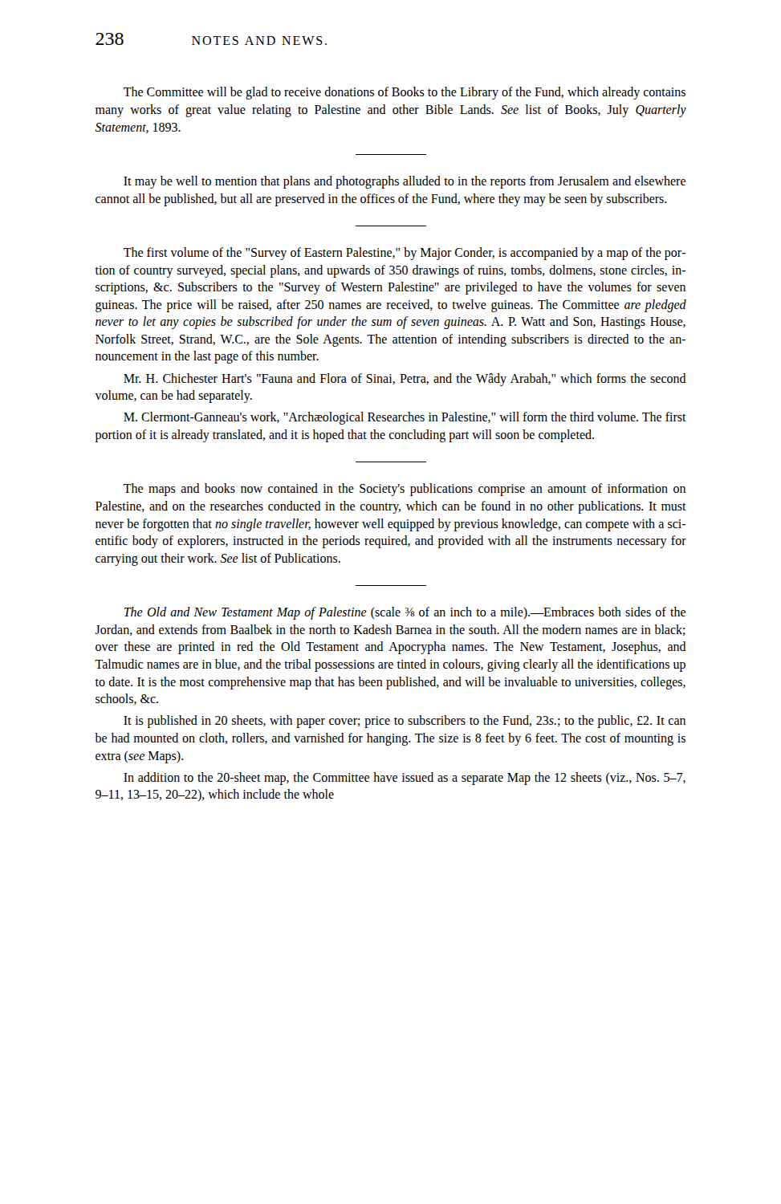238
NOTES AND NEWS.
The Committee will be glad to receive donations of Books to the Library of the Fund, which already contains many works of great value relating to Palestine and other Bible Lands. See list of Books, July Quarterly Statement, 1893.
It may be well to mention that plans and photographs alluded to in the reports from Jerusalem and elsewhere cannot all be published, but all are preserved in the offices of the Fund, where they may be seen by subscribers.
The first volume of the "Survey of Eastern Palestine," by Major Conder, is accompanied by a map of the portion of country surveyed, special plans, and upwards of 350 drawings of ruins, tombs, dolmens, stone circles, inscriptions, &c. Subscribers to the "Survey of Western Palestine" are privileged to have the volumes for seven guineas. The price will be raised, after 250 names are received, to twelve guineas. The Committee are pledged never to let any copies be subscribed for under the sum of seven guineas. A. P. Watt and Son, Hastings House, Norfolk Street, Strand, W.C., are the Sole Agents. The attention of intending subscribers is directed to the announcement in the last page of this number.
Mr. H. Chichester Hart's "Fauna and Flora of Sinai, Petra, and the Wâdy Arabah," which forms the second volume, can be had separately.
M. Clermont-Ganneau's work, "Archæological Researches in Palestine," will form the third volume. The first portion of it is already translated, and it is hoped that the concluding part will soon be completed.
The maps and books now contained in the Society's publications comprise an amount of information on Palestine, and on the researches conducted in the country, which can be found in no other publications. It must never be forgotten that no single traveller, however well equipped by previous knowledge, can compete with a scientific body of explorers, instructed in the periods required, and provided with all the instruments necessary for carrying out their work. See list of Publications.
The Old and New Testament Map of Palestine (scale ⅜ of an inch to a mile).—Embraces both sides of the Jordan, and extends from Baalbek in the north to Kadesh Barnea in the south. All the modern names are in black; over these are printed in red the Old Testament and Apocrypha names. The New Testament, Josephus, and Talmudic names are in blue, and the tribal possessions are tinted in colours, giving clearly all the identifications up to date. It is the most comprehensive map that has been published, and will be invaluable to universities, colleges, schools, &c.
It is published in 20 sheets, with paper cover; price to subscribers to the Fund, 23s.; to the public, £2. It can be had mounted on cloth, rollers, and varnished for hanging. The size is 8 feet by 6 feet. The cost of mounting is extra (see Maps).
In addition to the 20-sheet map, the Committee have issued as a separate Map the 12 sheets (viz., Nos. 5–7, 9–11, 13–15, 20–22), which include the whole